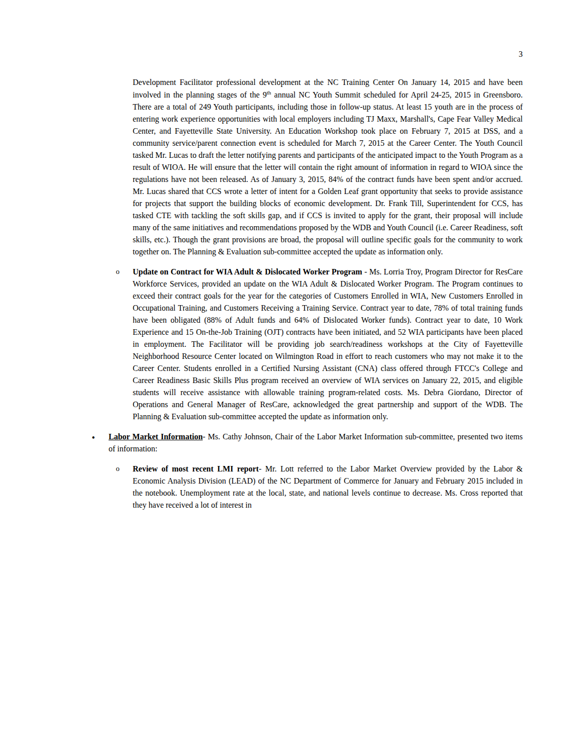3
Development Facilitator professional development at the NC Training Center On January 14, 2015 and have been involved in the planning stages of the 9th annual NC Youth Summit scheduled for April 24-25, 2015 in Greensboro. There are a total of 249 Youth participants, including those in follow-up status. At least 15 youth are in the process of entering work experience opportunities with local employers including TJ Maxx, Marshall's, Cape Fear Valley Medical Center, and Fayetteville State University. An Education Workshop took place on February 7, 2015 at DSS, and a community service/parent connection event is scheduled for March 7, 2015 at the Career Center. The Youth Council tasked Mr. Lucas to draft the letter notifying parents and participants of the anticipated impact to the Youth Program as a result of WIOA. He will ensure that the letter will contain the right amount of information in regard to WIOA since the regulations have not been released. As of January 3, 2015, 84% of the contract funds have been spent and/or accrued. Mr. Lucas shared that CCS wrote a letter of intent for a Golden Leaf grant opportunity that seeks to provide assistance for projects that support the building blocks of economic development. Dr. Frank Till, Superintendent for CCS, has tasked CTE with tackling the soft skills gap, and if CCS is invited to apply for the grant, their proposal will include many of the same initiatives and recommendations proposed by the WDB and Youth Council (i.e. Career Readiness, soft skills, etc.). Though the grant provisions are broad, the proposal will outline specific goals for the community to work together on. The Planning & Evaluation sub-committee accepted the update as information only.
Update on Contract for WIA Adult & Dislocated Worker Program - Ms. Lorria Troy, Program Director for ResCare Workforce Services, provided an update on the WIA Adult & Dislocated Worker Program. The Program continues to exceed their contract goals for the year for the categories of Customers Enrolled in WIA, New Customers Enrolled in Occupational Training, and Customers Receiving a Training Service. Contract year to date, 78% of total training funds have been obligated (88% of Adult funds and 64% of Dislocated Worker funds). Contract year to date, 10 Work Experience and 15 On-the-Job Training (OJT) contracts have been initiated, and 52 WIA participants have been placed in employment. The Facilitator will be providing job search/readiness workshops at the City of Fayetteville Neighborhood Resource Center located on Wilmington Road in effort to reach customers who may not make it to the Career Center. Students enrolled in a Certified Nursing Assistant (CNA) class offered through FTCC's College and Career Readiness Basic Skills Plus program received an overview of WIA services on January 22, 2015, and eligible students will receive assistance with allowable training program-related costs. Ms. Debra Giordano, Director of Operations and General Manager of ResCare, acknowledged the great partnership and support of the WDB. The Planning & Evaluation sub-committee accepted the update as information only.
Labor Market Information- Ms. Cathy Johnson, Chair of the Labor Market Information sub-committee, presented two items of information:
Review of most recent LMI report- Mr. Lott referred to the Labor Market Overview provided by the Labor & Economic Analysis Division (LEAD) of the NC Department of Commerce for January and February 2015 included in the notebook. Unemployment rate at the local, state, and national levels continue to decrease. Ms. Cross reported that they have received a lot of interest in